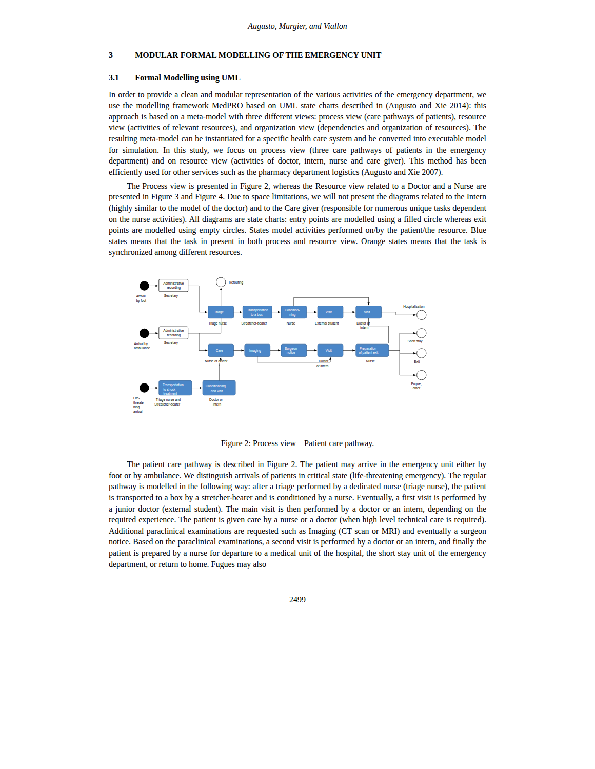Augusto, Murgier, and Viallon
3 MODULAR FORMAL MODELLING OF THE EMERGENCY UNIT
3.1 Formal Modelling using UML
In order to provide a clean and modular representation of the various activities of the emergency department, we use the modelling framework MedPRO based on UML state charts described in (Augusto and Xie 2014): this approach is based on a meta-model with three different views: process view (care pathways of patients), resource view (activities of relevant resources), and organization view (dependencies and organization of resources). The resulting meta-model can be instantiated for a specific health care system and be converted into executable model for simulation. In this study, we focus on process view (three care pathways of patients in the emergency department) and on resource view (activities of doctor, intern, nurse and care giver). This method has been efficiently used for other services such as the pharmacy department logistics (Augusto and Xie 2007).
The Process view is presented in Figure 2, whereas the Resource view related to a Doctor and a Nurse are presented in Figure 3 and Figure 4. Due to space limitations, we will not present the diagrams related to the Intern (highly similar to the model of the doctor) and to the Care giver (responsible for numerous unique tasks dependent on the nurse activities). All diagrams are state charts: entry points are modelled using a filled circle whereas exit points are modelled using empty circles. States model activities performed on/by the patient/the resource. Blue states means that the task in present in both process and resource view. Orange states means that the task is synchronized among different resources.
Arrival by foot Administrative recording Secretary Rerouting Triage Triage nurse Transportation to a box Streatcher-bearer Condition- ning Nurse Visit External student Visit Doctor or intern Hospitalization Arrival by ambulance Administrative recording Secretary Care Nurse or doctor Imaging Surgeon notice Visit Doctor or intern Preparation of patient exit Nurse Short stay Exit Fugue, other Life- threate- ning arrival Transportation to shock treatment Triage nurse and Streatcher-bearer Conditionning and visit Doctor or intern
Figure 2: Process view – Patient care pathway.
The patient care pathway is described in Figure 2. The patient may arrive in the emergency unit either by foot or by ambulance. We distinguish arrivals of patients in critical state (life-threatening emergency). The regular pathway is modelled in the following way: after a triage performed by a dedicated nurse (triage nurse), the patient is transported to a box by a stretcher-bearer and is conditioned by a nurse. Eventually, a first visit is performed by a junior doctor (external student). The main visit is then performed by a doctor or an intern, depending on the required experience. The patient is given care by a nurse or a doctor (when high level technical care is required). Additional paraclinical examinations are requested such as Imaging (CT scan or MRI) and eventually a surgeon notice. Based on the paraclinical examinations, a second visit is performed by a doctor or an intern, and finally the patient is prepared by a nurse for departure to a medical unit of the hospital, the short stay unit of the emergency department, or return to home. Fugues may also
2499